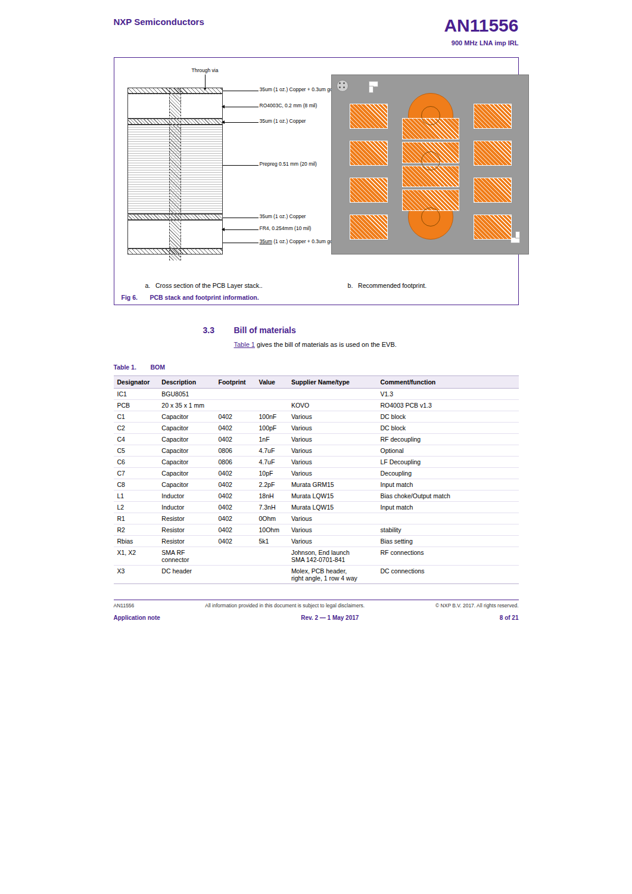NXP Semiconductors
AN11556
900 MHz LNA imp IRL
Through via
35um (1 oz.) Copper + 0.3um gold plating
RO4003C, 0.2 mm (8 mil)
35um (1 oz.) Copper
Prepreg 0.51 mm (20 mil)
35um (1 oz.) Copper
FR4, 0.254mm (10 mil)
35um (1 oz.) Copper + 0.3um gold plating
a. Cross section of the PCB Layer stack..
b. Recommended footprint.
Fig 6. PCB stack and footprint information.
3.3 Bill of materials
Table 1 gives the bill of materials as is used on the EVB.
Table 1. BOM
| Designator | Description | Footprint | Value | Supplier Name/type | Comment/function |
| --- | --- | --- | --- | --- | --- |
| IC1 | BGU8051 | | | | V1.3 |
| PCB | 20 x 35 x 1 mm | | | KOVO | RO4003 PCB v1.3 |
| C1 | Capacitor | 0402 | 100nF | Various | DC block |
| C2 | Capacitor | 0402 | 100pF | Various | DC block |
| C4 | Capacitor | 0402 | 1nF | Various | RF decoupling |
| C5 | Capacitor | 0806 | 4.7uF | Various | Optional |
| C6 | Capacitor | 0806 | 4.7uF | Various | LF Decoupling |
| C7 | Capacitor | 0402 | 10pF | Various | Decoupling |
| C8 | Capacitor | 0402 | 2.2pF | Murata GRM15 | Input match |
| L1 | Inductor | 0402 | 18nH | Murata LQW15 | Bias choke/Output match |
| L2 | Inductor | 0402 | 7.3nH | Murata LQW15 | Input match |
| R1 | Resistor | 0402 | 0Ohm | Various | |
| R2 | Resistor | 0402 | 10Ohm | Various | stability |
| Rbias | Resistor | 0402 | 5k1 | Various | Bias setting |
| X1, X2 | SMA RF connector | | | Johnson, End launch SMA 142-0701-841 | RF connections |
| X3 | DC header | | | Molex, PCB header, right angle, 1 row 4 way | DC connections |
AN11556
All information provided in this document is subject to legal disclaimers.
© NXP B.V. 2017. All rights reserved.
Application note
Rev. 2 — 1 May 2017
8 of 21